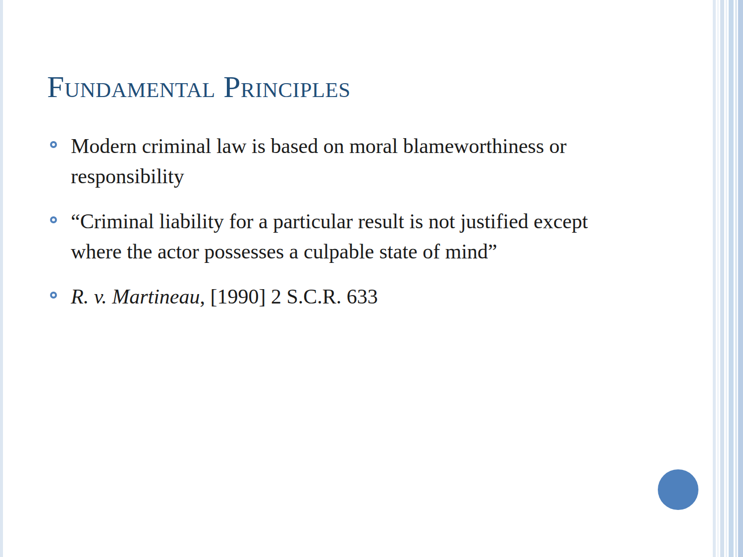Fundamental Principles
Modern criminal law is based on moral blameworthiness or responsibility
“Criminal liability for a particular result is not justified except where the actor possesses a culpable state of mind”
R. v. Martineau, [1990] 2 S.C.R. 633